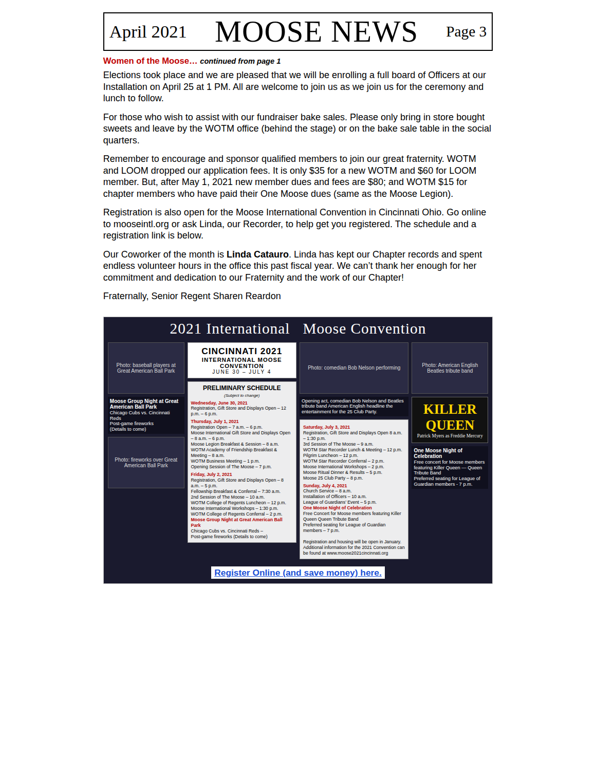April 2021
MOOSE NEWS
Page 3
Women of the Moose… continued from page 1
Elections took place and we are pleased that we will be enrolling a full board of Officers at our Installation on April 25 at 1 PM. All are welcome to join us as we join us for the ceremony and lunch to follow.
For those who wish to assist with our fundraiser bake sales. Please only bring in store bought sweets and leave by the WOTM office (behind the stage) or on the bake sale table in the social quarters.
Remember to encourage and sponsor qualified members to join our great fraternity. WOTM and LOOM dropped our application fees. It is only $35 for a new WOTM and $60 for LOOM member. But, after May 1, 2021 new member dues and fees are $80; and WOTM $15 for chapter members who have paid their One Moose dues (same as the Moose Legion).
Registration is also open for the Moose International Convention in Cincinnati Ohio. Go online to mooseintl.org or ask Linda, our Recorder, to help get you registered. The schedule and a registration link is below.
Our Coworker of the month is Linda Catauro. Linda has kept our Chapter records and spent endless volunteer hours in the office this past fiscal year. We can’t thank her enough for her commitment and dedication to our Fraternity and the work of our Chapter!
Fraternally, Senior Regent Sharen Reardon
2021 International Moose Convention
Photo: baseball players at Great American Ball Park
Moose Group Night at Great American Ball Park
Chicago Cubs vs. Cincinnati Reds
Post-game fireworks
(Details to come)
Photo: fireworks over Great American Ball Park
CINCINNATI 2021
INTERNATIONAL MOOSE CONVENTION
JUNE 30 – JULY 4
PRELIMINARY SCHEDULE
(Subject to change)
Wednesday, June 30, 2021
Registration, Gift Store and Displays Open – 12 p.m. – 6 p.m.
Thursday, July 1, 2021
Registration Open – 7 a.m. – 6 p.m.
Moose International Gift Store and Displays Open – 8 a.m. – 6 p.m.
Moose Legion Breakfast & Session – 8 a.m.
WOTM Academy of Friendship Breakfast & Meeting – 8 a.m.
WOTM Business Meeting – 1 p.m.
Opening Session of The Moose – 7 p.m.
Friday, July 2, 2021
Registration, Gift Store and Displays Open – 8 a.m. – 5 p.m.
Fellowship Breakfast & Conferral – 7:30 a.m.
2nd Session of The Moose – 10 a.m.
WOTM College of Regents Luncheon – 12 p.m.
Moose International Workshops – 1:30 p.m.
WOTM College of Regents Conferral – 2 p.m.
Moose Group Night at Great American Ball Park
Chicago Cubs vs. Cincinnati Reds –
Post-game fireworks (Details to come)
Photo: comedian Bob Nelson performing
Opening act, comedian Bob Nelson and Beatles tribute band American English headline the entertainment for the 25 Club Party.
Saturday, July 3, 2021
Registration, Gift Store and Displays Open 8 a.m. – 1:30 p.m.
3rd Session of The Moose – 9 a.m.
WOTM Star Recorder Lunch & Meeting – 12 p.m.
Pilgrim Luncheon – 12 p.m.
WOTM Star Recorder Conferral – 2 p.m.
Moose International Workshops – 2 p.m.
Moose Ritual Dinner & Results – 5 p.m.
Moose 25 Club Party – 8 p.m.
Sunday, July 4, 2021
Church Service – 8 a.m.
Installation of Officers – 10 a.m.
League of Guardians’ Event – 5 p.m.
One Moose Night of Celebration
Free Concert for Moose members featuring Killer Queen Queen Tribute Band
Preferred seating for League of Guardian members – 7 p.m.
Registration and housing will be open in January.
Additional information for the 2021 Convention can be found at www.moose2021cincinnati.org
Photo: American English Beatles tribute band
KILLER QUEEN
Patrick Myers as Freddie Mercury
One Moose Night of Celebration
Free concert for Moose members featuring Killer Queen — Queen Tribute Band
Preferred seating for League of Guardian members - 7 p.m.
Register Online (and save money) here.